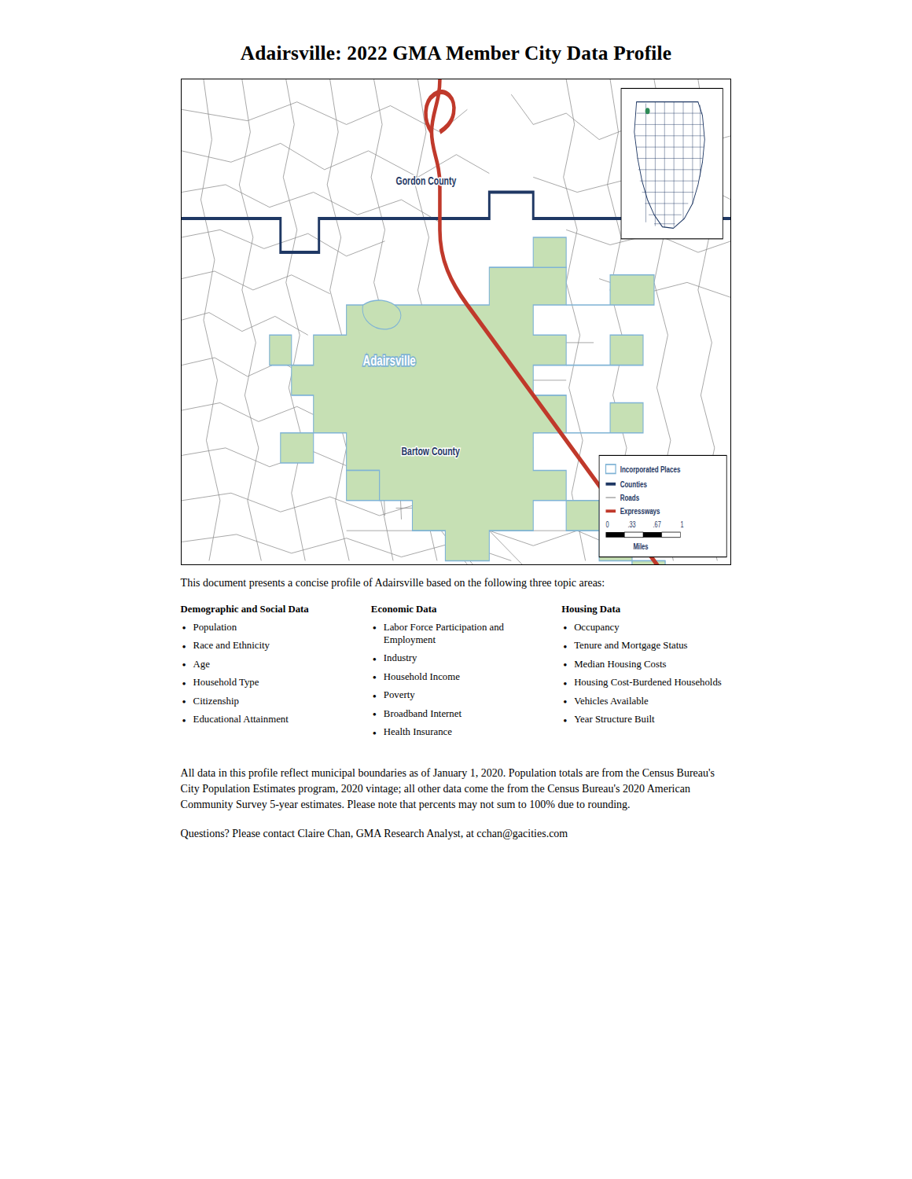Adairsville: 2022 GMA Member City Data Profile
Gordon County Bartow County Adairsville Incorporated Places Counties Roads Expressways 0 .33 .67 1 Miles
This document presents a concise profile of Adairsville based on the following three topic areas:
Demographic and Social Data
Population
Race and Ethnicity
Age
Household Type
Citizenship
Educational Attainment
Economic Data
Labor Force Participation and Employment
Industry
Household Income
Poverty
Broadband Internet
Health Insurance
Housing Data
Occupancy
Tenure and Mortgage Status
Median Housing Costs
Housing Cost-Burdened Households
Vehicles Available
Year Structure Built
All data in this profile reflect municipal boundaries as of January 1, 2020. Population totals are from the Census Bureau's City Population Estimates program, 2020 vintage; all other data come the from the Census Bureau's 2020 American Community Survey 5-year estimates. Please note that percents may not sum to 100% due to rounding.
Questions? Please contact Claire Chan, GMA Research Analyst, at cchan@gacities.com